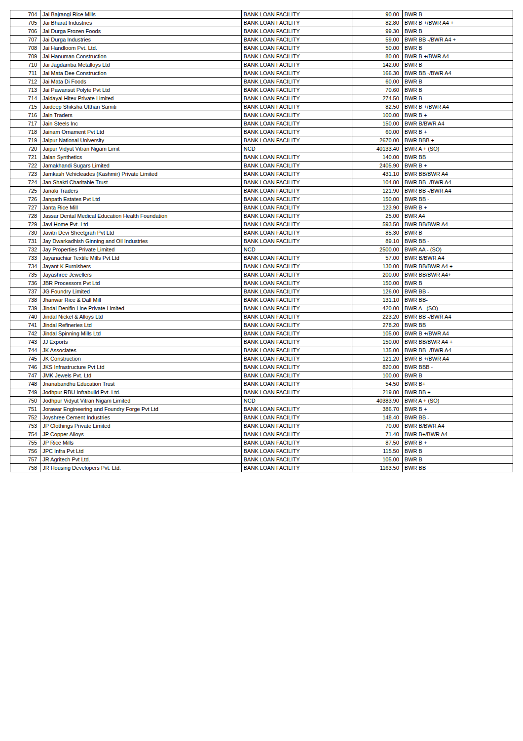| 704 | Jai Bajrangi Rice Mills | BANK LOAN FACILITY | 90.00 | BWR B |
| 705 | Jai Bharat Industries | BANK LOAN FACILITY | 82.80 | BWR B +/BWR A4 + |
| 706 | Jai Durga Frozen Foods | BANK LOAN FACILITY | 99.30 | BWR B |
| 707 | Jai Durga Industries | BANK LOAN FACILITY | 59.00 | BWR BB -/BWR A4 + |
| 708 | Jai Handloom Pvt. Ltd. | BANK LOAN FACILITY | 50.00 | BWR B |
| 709 | Jai Hanuman Construction | BANK LOAN FACILITY | 80.00 | BWR B +/BWR A4 |
| 710 | Jai Jagdamba Metalloys Ltd | BANK LOAN FACILITY | 142.00 | BWR B |
| 711 | Jai Mata Dee Construction | BANK LOAN FACILITY | 166.30 | BWR BB -/BWR A4 |
| 712 | Jai Mata Di Foods | BANK LOAN FACILITY | 60.00 | BWR B |
| 713 | Jai Pawansut Polyte Pvt Ltd | BANK LOAN FACILITY | 70.60 | BWR B |
| 714 | Jaidayal Hitex Private Limited | BANK LOAN FACILITY | 274.50 | BWR B |
| 715 | Jaideep Shiksha Utthan Samiti | BANK LOAN FACILITY | 82.50 | BWR B +/BWR A4 |
| 716 | Jain Traders | BANK LOAN FACILITY | 100.00 | BWR B + |
| 717 | Jain Steels Inc | BANK LOAN FACILITY | 150.00 | BWR B/BWR A4 |
| 718 | Jainam Ornament Pvt Ltd | BANK LOAN FACILITY | 60.00 | BWR B + |
| 719 | Jaipur National University | BANK LOAN FACILITY | 2670.00 | BWR BBB + |
| 720 | Jaipur Vidyut Vitran Nigam Limit | NCD | 40133.40 | BWR A + (SO) |
| 721 | Jalan Synthetics | BANK LOAN FACILITY | 140.00 | BWR BB |
| 722 | Jamakhandi Sugars Limited | BANK LOAN FACILITY | 2405.90 | BWR B + |
| 723 | Jamkash Vehicleades (Kashmir) Private Limited | BANK LOAN FACILITY | 431.10 | BWR BB/BWR A4 |
| 724 | Jan Shakti Charitable Trust | BANK LOAN FACILITY | 104.80 | BWR BB -/BWR A4 |
| 725 | Janaki Traders | BANK LOAN FACILITY | 121.90 | BWR BB -/BWR A4 |
| 726 | Janpath Estates Pvt Ltd | BANK LOAN FACILITY | 150.00 | BWR BB - |
| 727 | Janta Rice Mill | BANK LOAN FACILITY | 123.90 | BWR B + |
| 728 | Jassar Dental Medical Education Health Foundation | BANK LOAN FACILITY | 25.00 | BWR A4 |
| 729 | Javi Home Pvt. Ltd | BANK LOAN FACILITY | 593.50 | BWR BB/BWR A4 |
| 730 | Javitri Devi Sheetgrah Pvt Ltd | BANK LOAN FACILITY | 85.30 | BWR B |
| 731 | Jay Dwarkadhish Ginning and Oil Industries | BANK LOAN FACILITY | 89.10 | BWR BB - |
| 732 | Jay Properties Private Limited | NCD | 2500.00 | BWR AA - (SO) |
| 733 | Jayanachiar Textile Mills Pvt Ltd | BANK LOAN FACILITY | 57.00 | BWR B/BWR A4 |
| 734 | Jayant K Furnishers | BANK LOAN FACILITY | 130.00 | BWR BB/BWR A4 + |
| 735 | Jayashree Jewellers | BANK LOAN FACILITY | 200.00 | BWR BB/BWR A4+ |
| 736 | JBR Processors Pvt Ltd | BANK LOAN FACILITY | 150.00 | BWR B |
| 737 | JG Foundry Limited | BANK LOAN FACILITY | 126.00 | BWR BB - |
| 738 | Jhanwar Rice & Dall Mill | BANK LOAN FACILITY | 131.10 | BWR BB- |
| 739 | Jindal Denifin Line Private Limited | BANK LOAN FACILITY | 420.00 | BWR A - (SO) |
| 740 | Jindal Nickel & Alloys Ltd | BANK LOAN FACILITY | 223.20 | BWR BB -/BWR A4 |
| 741 | Jindal Refineries Ltd | BANK LOAN FACILITY | 278.20 | BWR BB |
| 742 | Jindal Spinning Mills Ltd | BANK LOAN FACILITY | 105.00 | BWR B +/BWR A4 |
| 743 | JJ Exports | BANK LOAN FACILITY | 150.00 | BWR BB/BWR A4 + |
| 744 | JK Associates | BANK LOAN FACILITY | 135.00 | BWR BB -/BWR A4 |
| 745 | JK Construction | BANK LOAN FACILITY | 121.20 | BWR B +/BWR A4 |
| 746 | JKS Infrastructure Pvt Ltd | BANK LOAN FACILITY | 820.00 | BWR BBB - |
| 747 | JMK Jewels Pvt. Ltd | BANK LOAN FACILITY | 100.00 | BWR B |
| 748 | Jnanabandhu Education Trust | BANK LOAN FACILITY | 54.50 | BWR B+ |
| 749 | Jodhpur RBU Infrabuild Pvt. Ltd. | BANK LOAN FACILITY | 219.80 | BWR BB + |
| 750 | Jodhpur Vidyut Vitran Nigam Limited | NCD | 40383.90 | BWR A + (SO) |
| 751 | Jorawar Engineering and Foundry Forge Pvt Ltd | BANK LOAN FACILITY | 386.70 | BWR B + |
| 752 | Joyshree Cement Industries | BANK LOAN FACILITY | 148.40 | BWR BB - |
| 753 | JP Clothings Private Limited | BANK LOAN FACILITY | 70.00 | BWR B/BWR A4 |
| 754 | JP Copper Alloys | BANK LOAN FACILITY | 71.40 | BWR B+/BWR A4 |
| 755 | JP Rice Mills | BANK LOAN FACILITY | 87.50 | BWR B + |
| 756 | JPC Infra Pvt Ltd | BANK LOAN FACILITY | 115.50 | BWR B |
| 757 | JR Agritech Pvt Ltd. | BANK LOAN FACILITY | 105.00 | BWR B |
| 758 | JR Housing Developers Pvt. Ltd. | BANK LOAN FACILITY | 1163.50 | BWR BB |